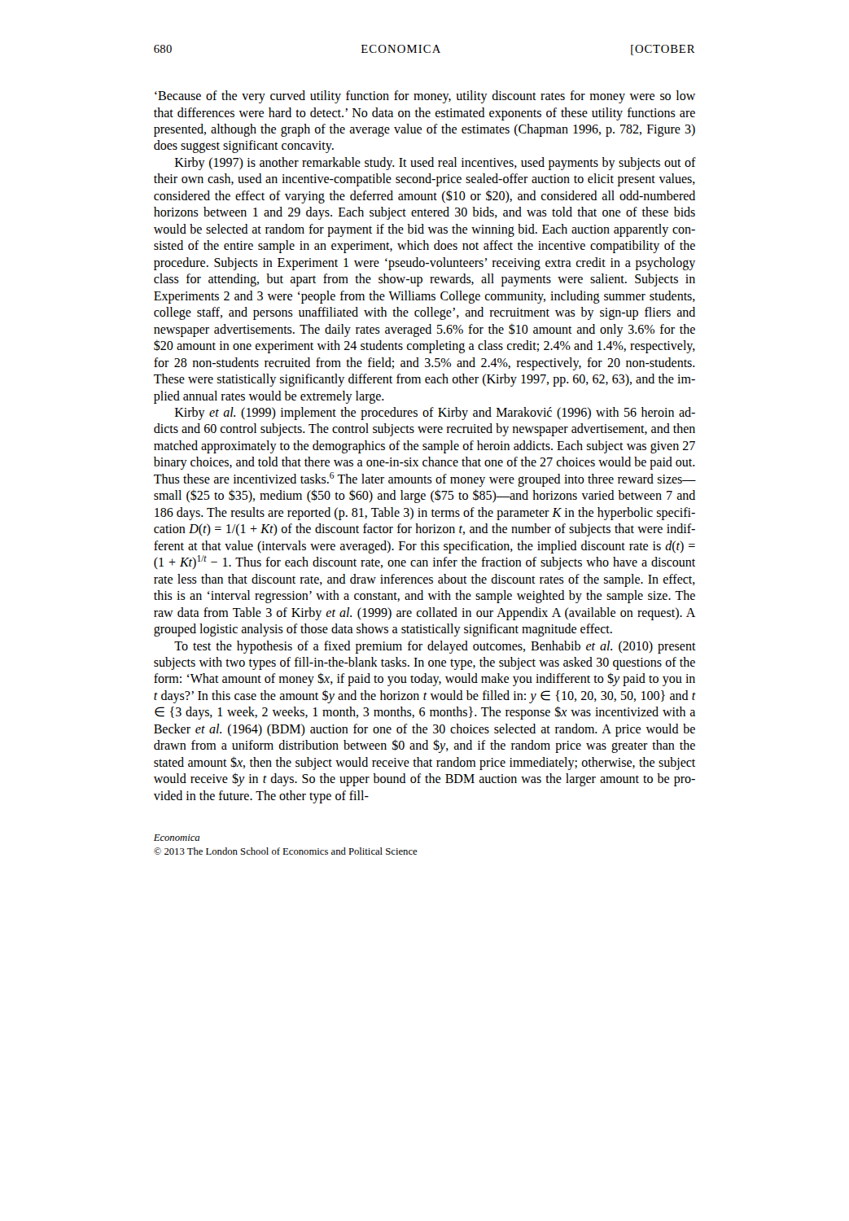680 Economica [OCTOBER
‘Because of the very curved utility function for money, utility discount rates for money were so low that differences were hard to detect.’ No data on the estimated exponents of these utility functions are presented, although the graph of the average value of the estimates (Chapman 1996, p. 782, Figure 3) does suggest significant concavity.
Kirby (1997) is another remarkable study. It used real incentives, used payments by subjects out of their own cash, used an incentive-compatible second-price sealed-offer auction to elicit present values, considered the effect of varying the deferred amount ($10 or $20), and considered all odd-numbered horizons between 1 and 29 days. Each subject entered 30 bids, and was told that one of these bids would be selected at random for payment if the bid was the winning bid. Each auction apparently consisted of the entire sample in an experiment, which does not affect the incentive compatibility of the procedure. Subjects in Experiment 1 were ‘pseudo-volunteers’ receiving extra credit in a psychology class for attending, but apart from the show-up rewards, all payments were salient. Subjects in Experiments 2 and 3 were ‘people from the Williams College community, including summer students, college staff, and persons unaffiliated with the college’, and recruitment was by sign-up fliers and newspaper advertisements. The daily rates averaged 5.6% for the $10 amount and only 3.6% for the $20 amount in one experiment with 24 students completing a class credit; 2.4% and 1.4%, respectively, for 28 non-students recruited from the field; and 3.5% and 2.4%, respectively, for 20 non-students. These were statistically significantly different from each other (Kirby 1997, pp. 60, 62, 63), and the implied annual rates would be extremely large.
Kirby et al. (1999) implement the procedures of Kirby and Maraković (1996) with 56 heroin addicts and 60 control subjects. The control subjects were recruited by newspaper advertisement, and then matched approximately to the demographics of the sample of heroin addicts. Each subject was given 27 binary choices, and told that there was a one-in-six chance that one of the 27 choices would be paid out. Thus these are incentivized tasks.6 The later amounts of money were grouped into three reward sizes—small ($25 to $35), medium ($50 to $60) and large ($75 to $85)—and horizons varied between 7 and 186 days. The results are reported (p. 81, Table 3) in terms of the parameter K in the hyperbolic specification D(t) = 1/(1 + Kt) of the discount factor for horizon t, and the number of subjects that were indifferent at that value (intervals were averaged). For this specification, the implied discount rate is d(t) = (1 + Kt)1/t − 1. Thus for each discount rate, one can infer the fraction of subjects who have a discount rate less than that discount rate, and draw inferences about the discount rates of the sample. In effect, this is an ‘interval regression’ with a constant, and with the sample weighted by the sample size. The raw data from Table 3 of Kirby et al. (1999) are collated in our Appendix A (available on request). A grouped logistic analysis of those data shows a statistically significant magnitude effect.
To test the hypothesis of a fixed premium for delayed outcomes, Benhabib et al. (2010) present subjects with two types of fill-in-the-blank tasks. In one type, the subject was asked 30 questions of the form: ‘What amount of money $x, if paid to you today, would make you indifferent to $y paid to you in t days?’ In this case the amount $y and the horizon t would be filled in: y ∈ {10, 20, 30, 50, 100} and t ∈ {3 days, 1 week, 2 weeks, 1 month, 3 months, 6 months}. The response $x was incentivized with a Becker et al. (1964) (BDM) auction for one of the 30 choices selected at random. A price would be drawn from a uniform distribution between $0 and $y, and if the random price was greater than the stated amount $x, then the subject would receive that random price immediately; otherwise, the subject would receive $y in t days. So the upper bound of the BDM auction was the larger amount to be provided in the future. The other type of fill-
Economica © 2013 The London School of Economics and Political Science